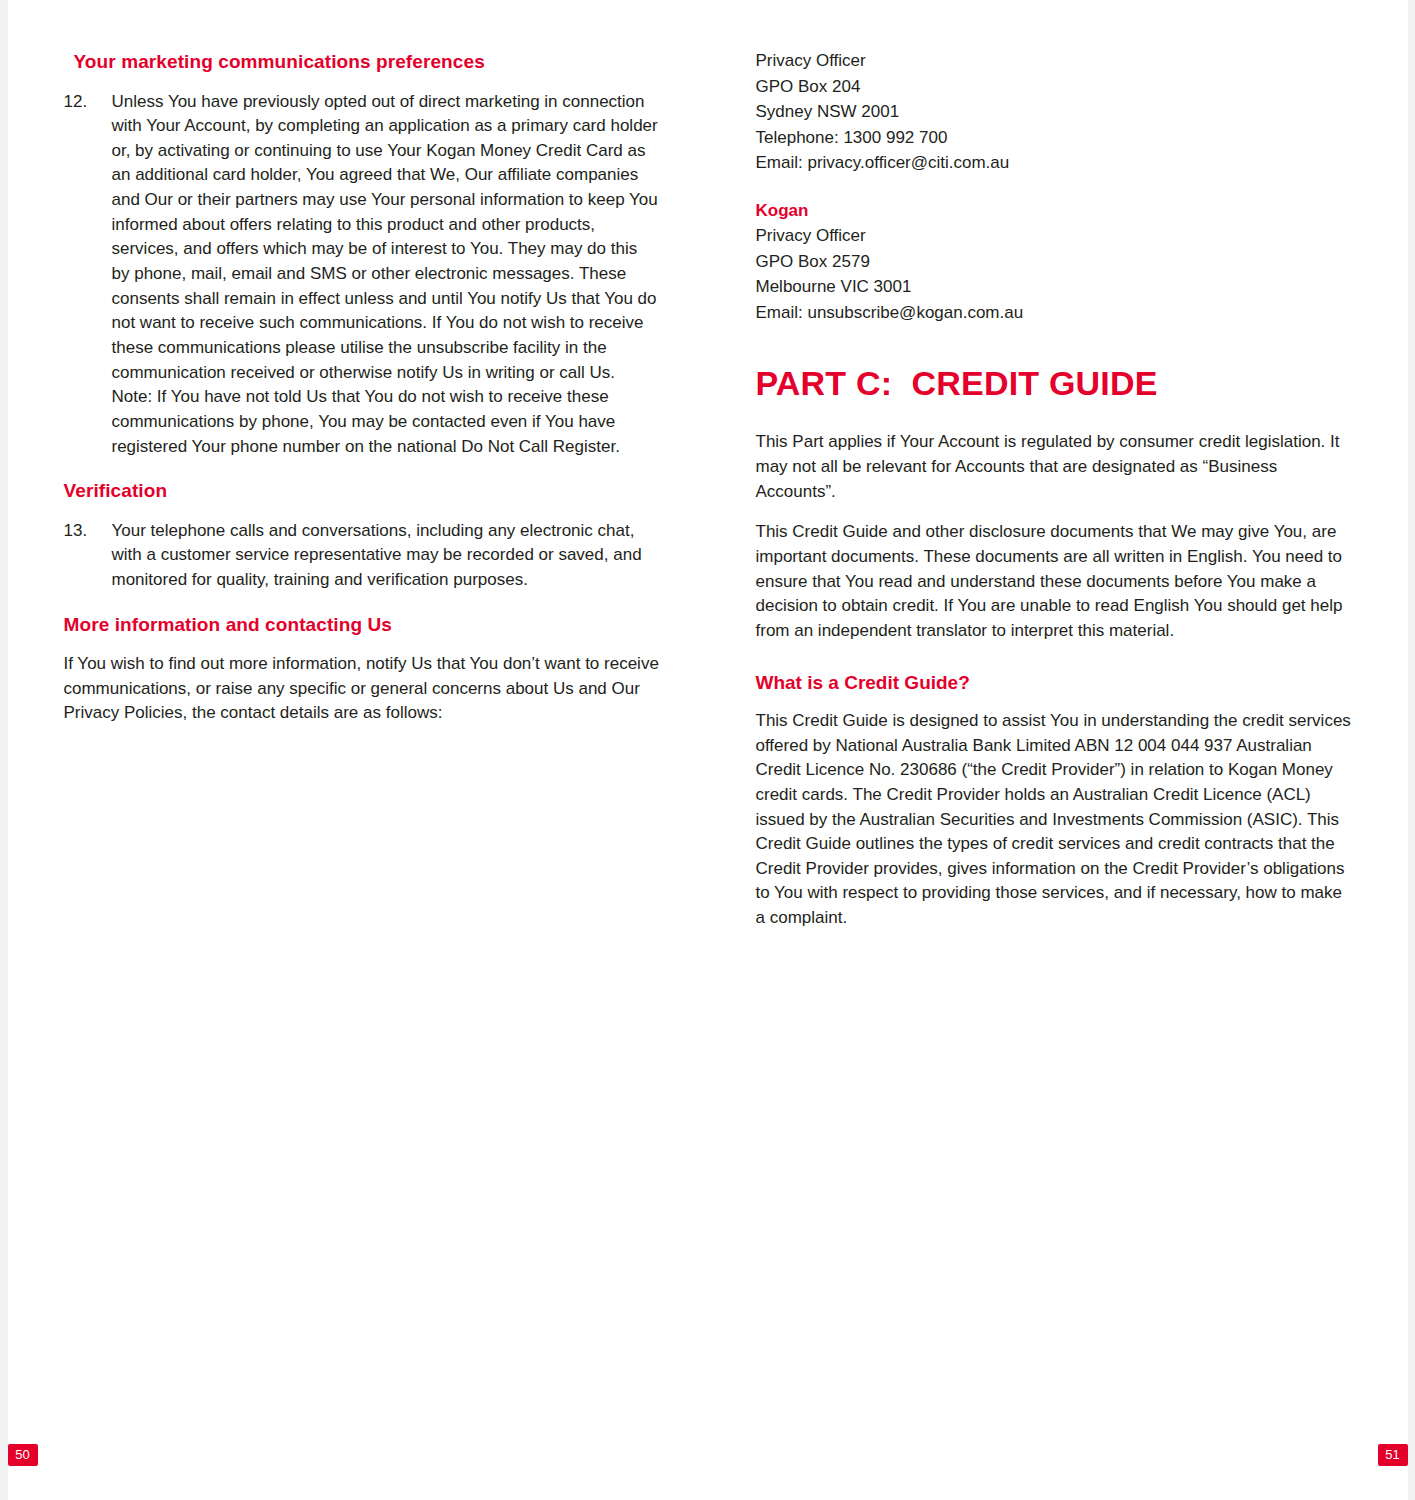Your marketing communications preferences
12. Unless You have previously opted out of direct marketing in connection with Your Account, by completing an application as a primary card holder or, by activating or continuing to use Your Kogan Money Credit Card as an additional card holder, You agreed that We, Our affiliate companies and Our or their partners may use Your personal information to keep You informed about offers relating to this product and other products, services, and offers which may be of interest to You. They may do this by phone, mail, email and SMS or other electronic messages. These consents shall remain in effect unless and until You notify Us that You do not want to receive such communications. If You do not wish to receive these communications please utilise the unsubscribe facility in the communication received or otherwise notify Us in writing or call Us. Note: If You have not told Us that You do not wish to receive these communications by phone, You may be contacted even if You have registered Your phone number on the national Do Not Call Register.
Verification
13. Your telephone calls and conversations, including any electronic chat, with a customer service representative may be recorded or saved, and monitored for quality, training and verification purposes.
More information and contacting Us
If You wish to find out more information, notify Us that You don’t want to receive communications, or raise any specific or general concerns about Us and Our Privacy Policies, the contact details are as follows:
Privacy Officer
GPO Box 204
Sydney NSW 2001
Telephone: 1300 992 700
Email: privacy.officer@citi.com.au
Kogan
Privacy Officer
GPO Box 2579
Melbourne VIC 3001
Email: unsubscribe@kogan.com.au
PART C: CREDIT GUIDE
This Part applies if Your Account is regulated by consumer credit legislation. It may not all be relevant for Accounts that are designated as “Business Accounts”.
This Credit Guide and other disclosure documents that We may give You, are important documents. These documents are all written in English. You need to ensure that You read and understand these documents before You make a decision to obtain credit. If You are unable to read English You should get help from an independent translator to interpret this material.
What is a Credit Guide?
This Credit Guide is designed to assist You in understanding the credit services offered by National Australia Bank Limited ABN 12 004 044 937 Australian Credit Licence No. 230686 (“the Credit Provider”) in relation to Kogan Money credit cards. The Credit Provider holds an Australian Credit Licence (ACL) issued by the Australian Securities and Investments Commission (ASIC). This Credit Guide outlines the types of credit services and credit contracts that the Credit Provider provides, gives information on the Credit Provider’s obligations to You with respect to providing those services, and if necessary, how to make a complaint.
50
51